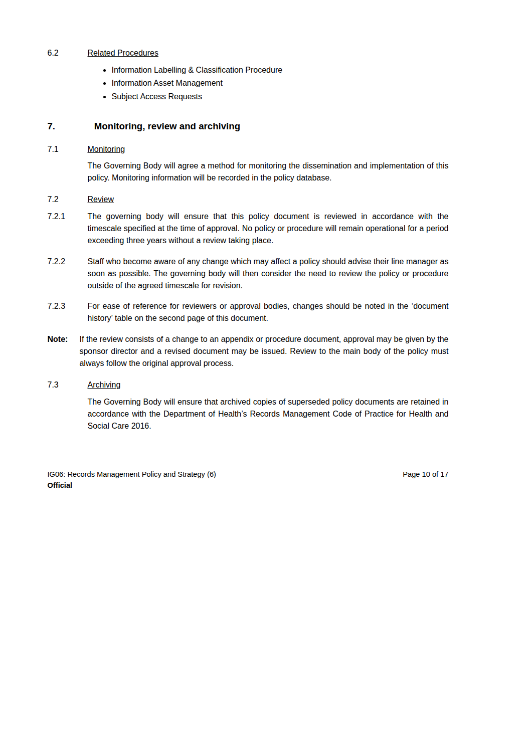6.2 Related Procedures
Information Labelling & Classification Procedure
Information Asset Management
Subject Access Requests
7. Monitoring, review and archiving
7.1 Monitoring
The Governing Body will agree a method for monitoring the dissemination and implementation of this policy. Monitoring information will be recorded in the policy database.
7.2 Review
7.2.1 The governing body will ensure that this policy document is reviewed in accordance with the timescale specified at the time of approval. No policy or procedure will remain operational for a period exceeding three years without a review taking place.
7.2.2 Staff who become aware of any change which may affect a policy should advise their line manager as soon as possible. The governing body will then consider the need to review the policy or procedure outside of the agreed timescale for revision.
7.2.3 For ease of reference for reviewers or approval bodies, changes should be noted in the ‘document history’ table on the second page of this document.
Note: If the review consists of a change to an appendix or procedure document, approval may be given by the sponsor director and a revised document may be issued. Review to the main body of the policy must always follow the original approval process.
7.3 Archiving
The Governing Body will ensure that archived copies of superseded policy documents are retained in accordance with the Department of Health’s Records Management Code of Practice for Health and Social Care 2016.
IG06: Records Management Policy and Strategy (6)
Official
Page 10 of 17